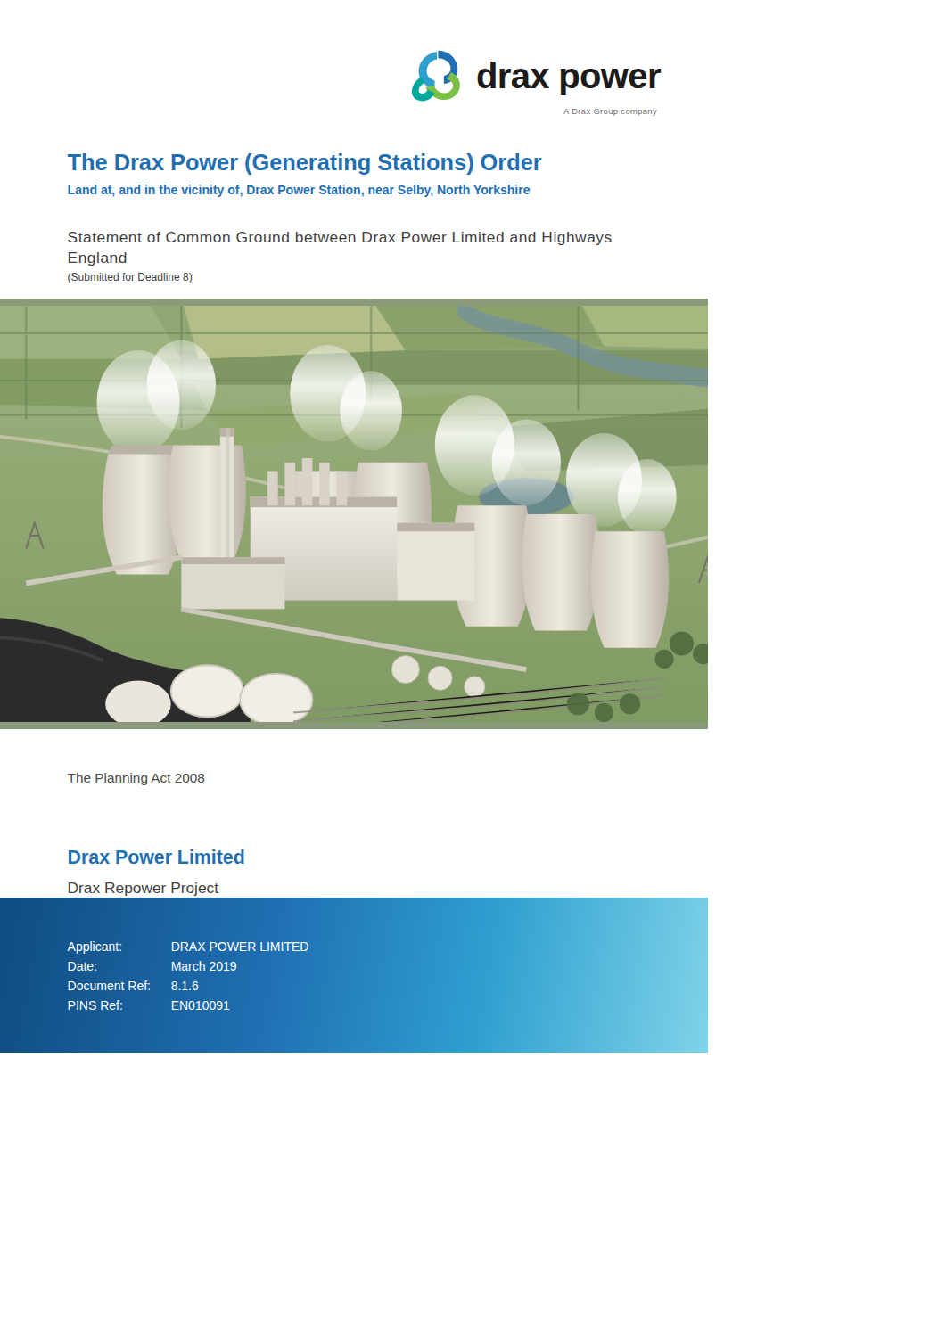Drax Power logo mark
drax power
A Drax Group company
The Drax Power (Generating Stations) Order
Land at, and in the vicinity of, Drax Power Station, near Selby, North Yorkshire
Statement of Common Ground between Drax Power Limited and Highways England (Submitted for Deadline 8)
The Planning Act 2008
Drax Power Limited
Drax Repower Project
| Applicant: | DRAX POWER LIMITED |
| Date: | March 2019 |
| Document Ref: | 8.1.6 |
| PINS Ref: | EN010091 |